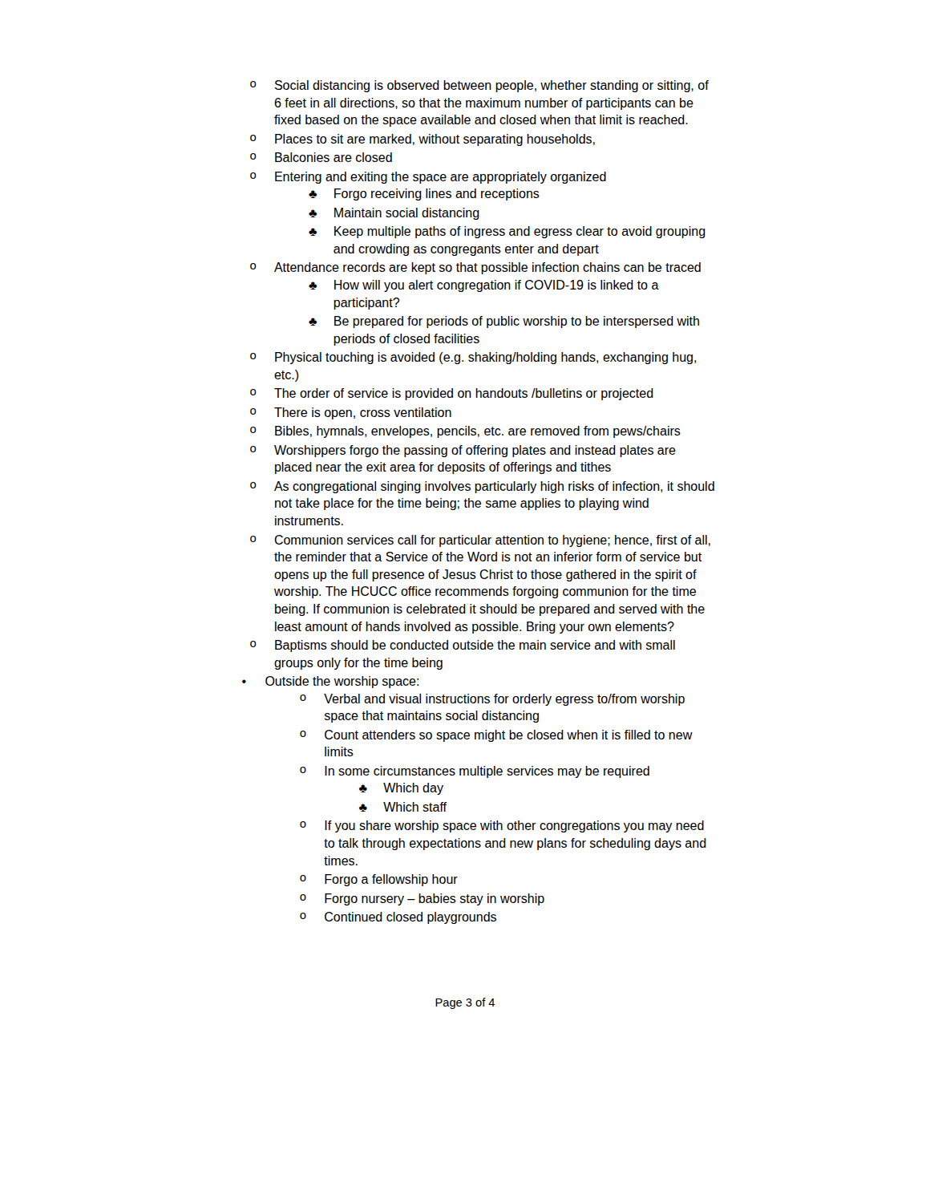Social distancing is observed between people, whether standing or sitting, of 6 feet in all directions, so that the maximum number of participants can be fixed based on the space available and closed when that limit is reached.
Places to sit are marked, without separating households,
Balconies are closed
Entering and exiting the space are appropriately organized
Forgo receiving lines and receptions
Maintain social distancing
Keep multiple paths of ingress and egress clear to avoid grouping and crowding as congregants enter and depart
Attendance records are kept so that possible infection chains can be traced
How will you alert congregation if COVID-19 is linked to a participant?
Be prepared for periods of public worship to be interspersed with periods of closed facilities
Physical touching is avoided (e.g. shaking/holding hands, exchanging hug, etc.)
The order of service is provided on handouts /bulletins or projected
There is open, cross ventilation
Bibles, hymnals, envelopes, pencils, etc. are removed from pews/chairs
Worshippers forgo the passing of offering plates and instead plates are placed near the exit area for deposits of offerings and tithes
As congregational singing involves particularly high risks of infection, it should not take place for the time being; the same applies to playing wind instruments.
Communion services call for particular attention to hygiene; hence, first of all, the reminder that a Service of the Word is not an inferior form of service but opens up the full presence of Jesus Christ to those gathered in the spirit of worship. The HCUCC office recommends forgoing communion for the time being. If communion is celebrated it should be prepared and served with the least amount of hands involved as possible. Bring your own elements?
Baptisms should be conducted outside the main service and with small groups only for the time being
Outside the worship space:
Verbal and visual instructions for orderly egress to/from worship space that maintains social distancing
Count attenders so space might be closed when it is filled to new limits
In some circumstances multiple services may be required
Which day
Which staff
If you share worship space with other congregations you may need to talk through expectations and new plans for scheduling days and times.
Forgo a fellowship hour
Forgo nursery – babies stay in worship
Continued closed playgrounds
Page 3 of 4